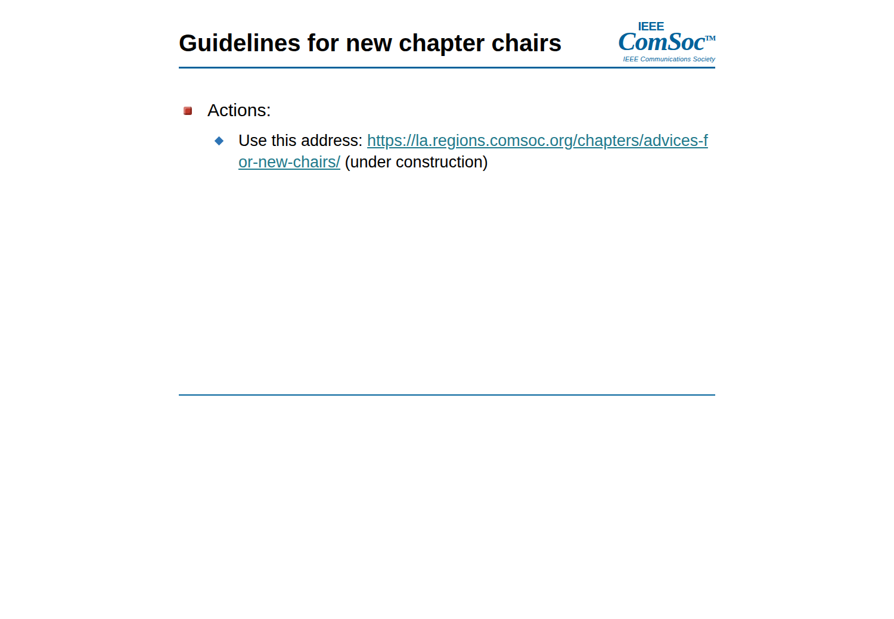IEEE ComSocTM IEEE Communications Society
Guidelines for new chapter chairs
Actions:
Use this address: https://la.regions.comsoc.org/chapters/advices-for-new-chairs/ (under construction)